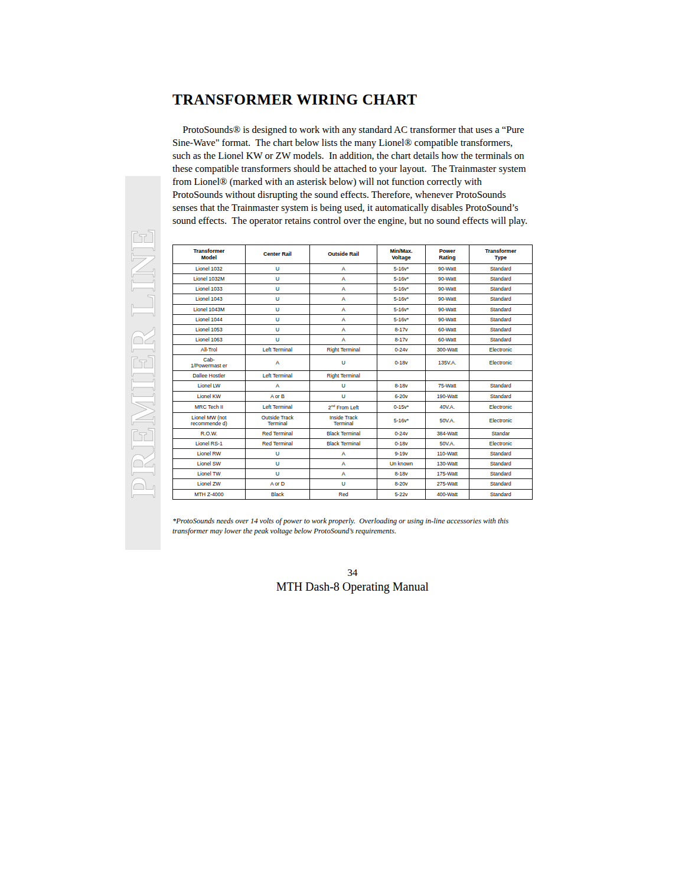PREMIER LINE
TRANSFORMER WIRING CHART
ProtoSounds® is designed to work with any standard AC transformer that uses a “Pure Sine-Wave" format. The chart below lists the many Lionel® compatible transformers, such as the Lionel KW or ZW models. In addition, the chart details how the terminals on these compatible transformers should be attached to your layout. The Trainmaster system from Lionel® (marked with an asterisk below) will not function correctly with ProtoSounds without disrupting the sound effects. Therefore, whenever ProtoSounds senses that the Trainmaster system is being used, it automatically disables ProtoSound’s sound effects. The operator retains control over the engine, but no sound effects will play.
| Transformer Model | Center Rail | Outside Rail | Min/Max. Voltage | Power Rating | Transformer Type |
| --- | --- | --- | --- | --- | --- |
| Lionel 1032 | U | A | 5-16v* | 90-Watt | Standard |
| Lionel 1032M | U | A | 5-16v* | 90-Watt | Standard |
| Lionel 1033 | U | A | 5-16v* | 90-Watt | Standard |
| Lionel 1043 | U | A | 5-16v* | 90-Watt | Standard |
| Lionel 1043M | U | A | 5-16v* | 90-Watt | Standard |
| Lionel 1044 | U | A | 5-16v* | 90-Watt | Standard |
| Lionel 1053 | U | A | 8-17v | 60-Watt | Standard |
| Lionel 1063 | U | A | 8-17v | 60-Watt | Standard |
| All-Trol | Left Terminal | Right Terminal | 0-24v | 300-Watt | Electronic |
| Cab- 1/Powermast er | A | U | 0-18v | 135V.A. | Electronic |
| Dallee Hostler | Left Terminal | Right Terminal | | | |
| Lionel LW | A | U | 8-18v | 75-Watt | Standard |
| Lionel KW | A or B | U | 6-20v | 190-Watt | Standard |
| MRC Tech II | Left Terminal | 2 nd From Left | 0-15v* | 40V.A. | Electronic |
| Lionel MW (not recommende d) | Outside Track Terminal | Inside Track Terminal | 5-16v* | 50V.A. | Electronic |
| R.O.W. | Red Terminal | Black Terminal | 0-24v | 384-Watt | Standar |
| Lionel RS-1 | Red Terminal | Black Terminal | 0-18v | 50V.A. | Electronic |
| Lionel RW | U | A | 9-19v | 110-Watt | Standard |
| Lionel SW | U | A | Un known | 130-Watt | Standard |
| Lionel TW | U | A | 8-18v | 175-Watt | Standard |
| Lionel ZW | A or D | U | 8-20v | 275-Watt | Standard |
| MTH Z-4000 | Black | Red | 5-22v | 400-Watt | Standard |
*ProtoSounds needs over 14 volts of power to work properly. Overloading or using in-line accessories with this transformer may lower the peak voltage below ProtoSound’s requirements.
34 MTH Dash-8 Operating Manual